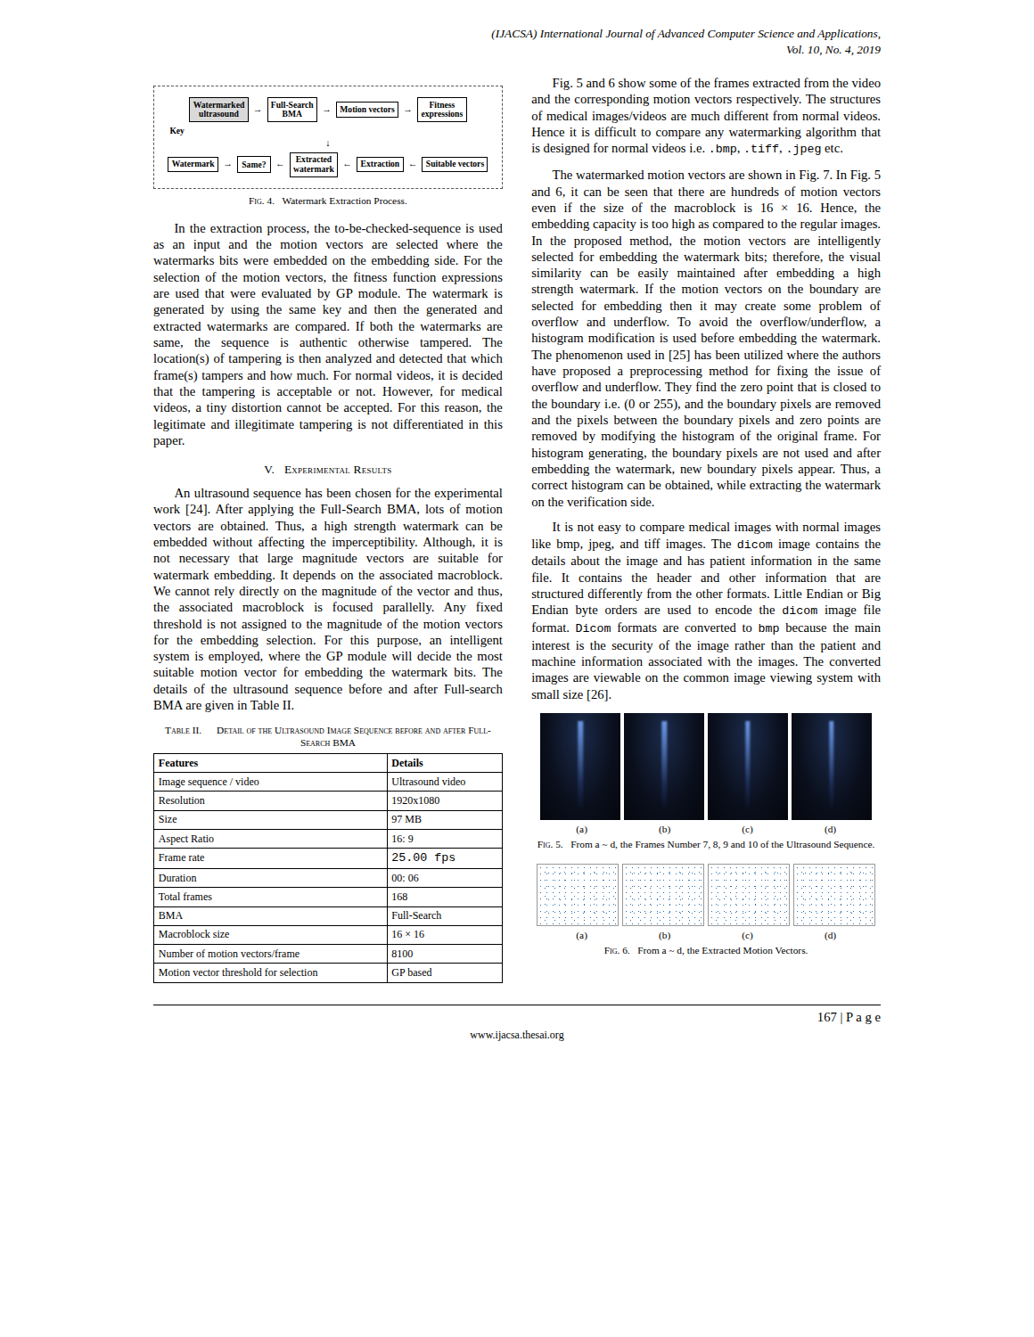(IJACSA) International Journal of Advanced Computer Science and Applications,
Vol. 10, No. 4, 2019
Watermarked
ultrasound
→
Full-Search
BMA
→
Motion vectors
→
Fitness
expressions
Key
↓
Watermark
→
Same?
←
Extracted
watermark
←
Extraction
←
Suitable vectors
Fig. 4. Watermark Extraction Process.
In the extraction process, the to-be-checked-sequence is used as an input and the motion vectors are selected where the watermarks bits were embedded on the embedding side. For the selection of the motion vectors, the fitness function expressions are used that were evaluated by GP module. The watermark is generated by using the same key and then the generated and extracted watermarks are compared. If both the watermarks are same, the sequence is authentic otherwise tampered. The location(s) of tampering is then analyzed and detected that which frame(s) tampers and how much. For normal videos, it is decided that the tampering is acceptable or not. However, for medical videos, a tiny distortion cannot be accepted. For this reason, the legitimate and illegitimate tampering is not differentiated in this paper.
V. Experimental Results
An ultrasound sequence has been chosen for the experimental work [24]. After applying the Full-Search BMA, lots of motion vectors are obtained. Thus, a high strength watermark can be embedded without affecting the imperceptibility. Although, it is not necessary that large magnitude vectors are suitable for watermark embedding. It depends on the associated macroblock. We cannot rely directly on the magnitude of the vector and thus, the associated macroblock is focused parallelly. Any fixed threshold is not assigned to the magnitude of the motion vectors for the embedding selection. For this purpose, an intelligent system is employed, where the GP module will decide the most suitable motion vector for embedding the watermark bits. The details of the ultrasound sequence before and after Full-search BMA are given in Table II.
Table II. Detail of the Ultrasound Image Sequence before and after Full-Search BMA
| Features | Details |
| --- | --- |
| Image sequence / video | Ultrasound video |
| Resolution | 1920x1080 |
| Size | 97 MB |
| Aspect Ratio | 16: 9 |
| Frame rate | 25.00 fps |
| Duration | 00: 06 |
| Total frames | 168 |
| BMA | Full-Search |
| Macroblock size | 16 × 16 |
| Number of motion vectors/frame | 8100 |
| Motion vector threshold for selection | GP based |
Fig. 5 and 6 show some of the frames extracted from the video and the corresponding motion vectors respectively. The structures of medical images/videos are much different from normal videos. Hence it is difficult to compare any watermarking algorithm that is designed for normal videos i.e. .bmp, .tiff, .jpeg etc.
The watermarked motion vectors are shown in Fig. 7. In Fig. 5 and 6, it can be seen that there are hundreds of motion vectors even if the size of the macroblock is 16 × 16. Hence, the embedding capacity is too high as compared to the regular images. In the proposed method, the motion vectors are intelligently selected for embedding the watermark bits; therefore, the visual similarity can be easily maintained after embedding a high strength watermark. If the motion vectors on the boundary are selected for embedding then it may create some problem of overflow and underflow. To avoid the overflow/underflow, a histogram modification is used before embedding the watermark. The phenomenon used in [25] has been utilized where the authors have proposed a preprocessing method for fixing the issue of overflow and underflow. They find the zero point that is closed to the boundary i.e. (0 or 255), and the boundary pixels are removed and the pixels between the boundary pixels and zero points are removed by modifying the histogram of the original frame. For histogram generating, the boundary pixels are not used and after embedding the watermark, new boundary pixels appear. Thus, a correct histogram can be obtained, while extracting the watermark on the verification side.
It is not easy to compare medical images with normal images like bmp, jpeg, and tiff images. The dicom image contains the details about the image and has patient information in the same file. It contains the header and other information that are structured differently from the other formats. Little Endian or Big Endian byte orders are used to encode the dicom image file format. Dicom formats are converted to bmp because the main interest is the security of the image rather than the patient and machine information associated with the images. The converted images are viewable on the common image viewing system with small size [26].
(a) (b) (c) (d)
Fig. 5. From a ~ d, the Frames Number 7, 8, 9 and 10 of the Ultrasound Sequence.
(a) (b) (c) (d)
Fig. 6. From a ~ d, the Extracted Motion Vectors.
167 | P a g e
www.ijacsa.thesai.org